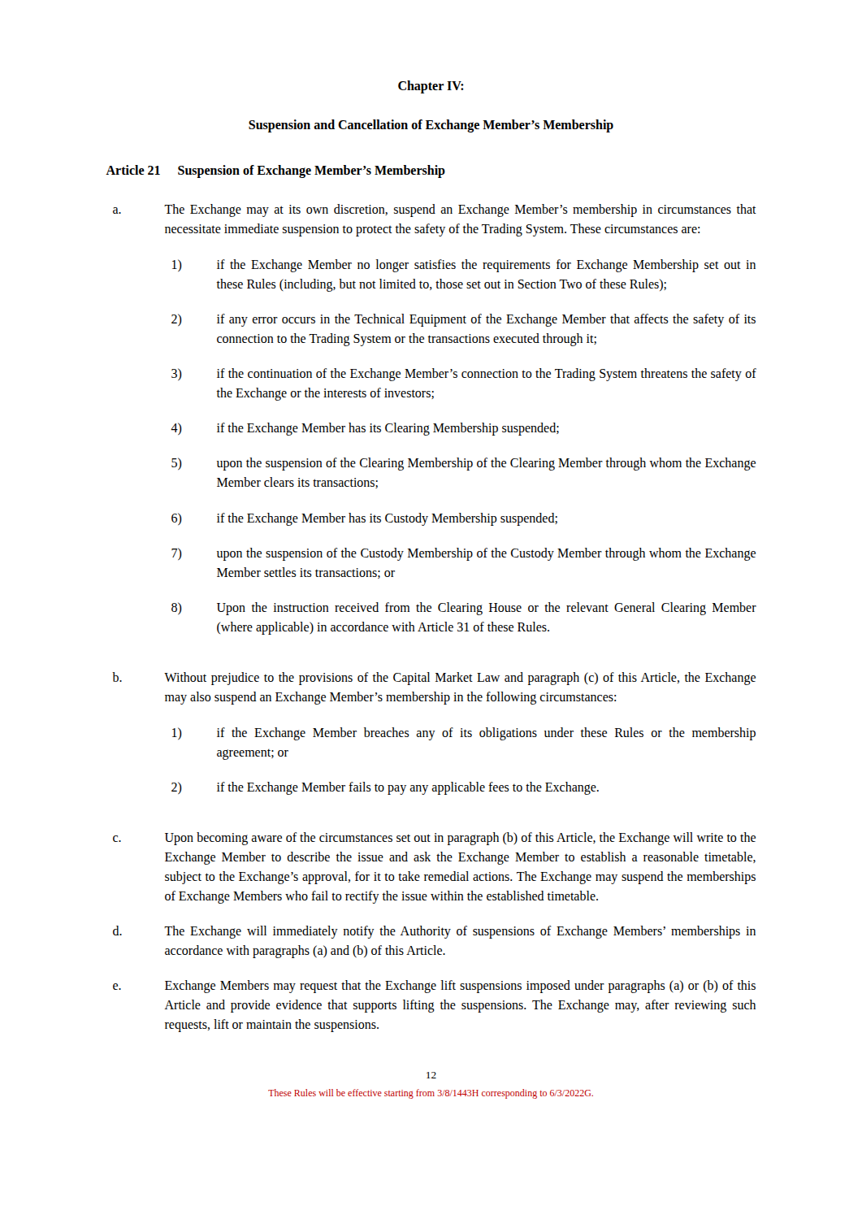Chapter IV:
Suspension and Cancellation of Exchange Member’s Membership
Article 21 Suspension of Exchange Member’s Membership
a.
The Exchange may at its own discretion, suspend an Exchange Member’s membership in circumstances that necessitate immediate suspension to protect the safety of the Trading System. These circumstances are:
1)
if the Exchange Member no longer satisfies the requirements for Exchange Membership set out in these Rules (including, but not limited to, those set out in Section Two of these Rules);
2)
if any error occurs in the Technical Equipment of the Exchange Member that affects the safety of its connection to the Trading System or the transactions executed through it;
3)
if the continuation of the Exchange Member’s connection to the Trading System threatens the safety of the Exchange or the interests of investors;
4)
if the Exchange Member has its Clearing Membership suspended;
5)
upon the suspension of the Clearing Membership of the Clearing Member through whom the Exchange Member clears its transactions;
6)
if the Exchange Member has its Custody Membership suspended;
7)
upon the suspension of the Custody Membership of the Custody Member through whom the Exchange Member settles its transactions; or
8)
Upon the instruction received from the Clearing House or the relevant General Clearing Member (where applicable) in accordance with Article 31 of these Rules.
b.
Without prejudice to the provisions of the Capital Market Law and paragraph (c) of this Article, the Exchange may also suspend an Exchange Member’s membership in the following circumstances:
1)
if the Exchange Member breaches any of its obligations under these Rules or the membership agreement; or
2)
if the Exchange Member fails to pay any applicable fees to the Exchange.
c.
Upon becoming aware of the circumstances set out in paragraph (b) of this Article, the Exchange will write to the Exchange Member to describe the issue and ask the Exchange Member to establish a reasonable timetable, subject to the Exchange’s approval, for it to take remedial actions. The Exchange may suspend the memberships of Exchange Members who fail to rectify the issue within the established timetable.
d.
The Exchange will immediately notify the Authority of suspensions of Exchange Members’ memberships in accordance with paragraphs (a) and (b) of this Article.
e.
Exchange Members may request that the Exchange lift suspensions imposed under paragraphs (a) or (b) of this Article and provide evidence that supports lifting the suspensions. The Exchange may, after reviewing such requests, lift or maintain the suspensions.
12
These Rules will be effective starting from 3/8/1443H corresponding to 6/3/2022G.